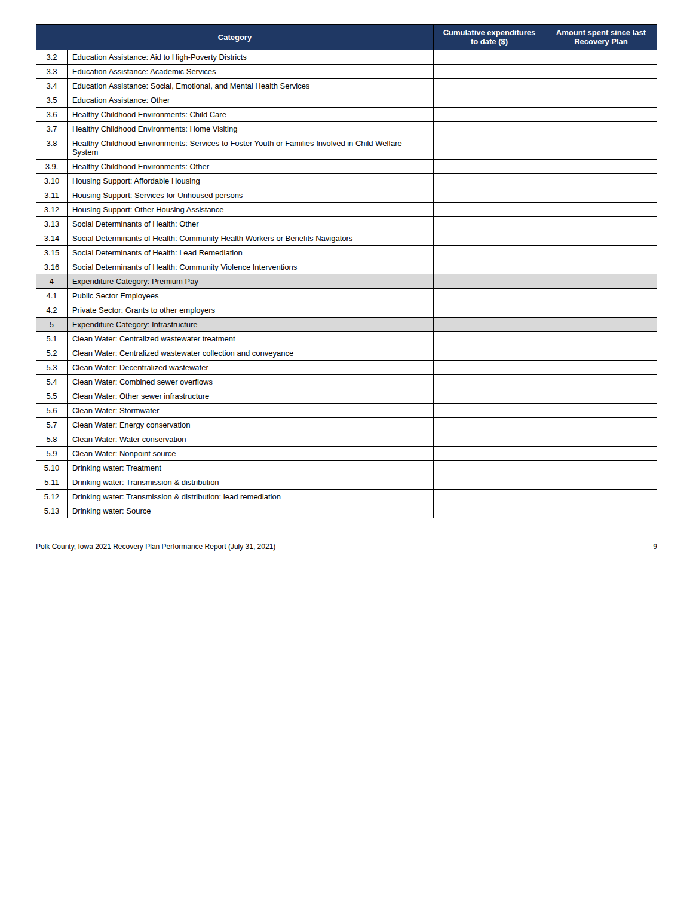| Category | Cumulative expenditures to date ($) | Amount spent since last Recovery Plan |
| --- | --- | --- |
| 3.2 | Education Assistance: Aid to High-Poverty Districts | | |
| 3.3 | Education Assistance: Academic Services | | |
| 3.4 | Education Assistance: Social, Emotional, and Mental Health Services | | |
| 3.5 | Education Assistance: Other | | |
| 3.6 | Healthy Childhood Environments: Child Care | | |
| 3.7 | Healthy Childhood Environments: Home Visiting | | |
| 3.8 | Healthy Childhood Environments: Services to Foster Youth or Families Involved in Child Welfare System | | |
| 3.9. | Healthy Childhood Environments: Other | | |
| 3.10 | Housing Support: Affordable Housing | | |
| 3.11 | Housing Support: Services for Unhoused persons | | |
| 3.12 | Housing Support: Other Housing Assistance | | |
| 3.13 | Social Determinants of Health: Other | | |
| 3.14 | Social Determinants of Health: Community Health Workers or Benefits Navigators | | |
| 3.15 | Social Determinants of Health: Lead Remediation | | |
| 3.16 | Social Determinants of Health: Community Violence Interventions | | |
| 4 | Expenditure Category: Premium Pay | | |
| 4.1 | Public Sector Employees | | |
| 4.2 | Private Sector: Grants to other employers | | |
| 5 | Expenditure Category: Infrastructure | | |
| 5.1 | Clean Water: Centralized wastewater treatment | | |
| 5.2 | Clean Water: Centralized wastewater collection and conveyance | | |
| 5.3 | Clean Water: Decentralized wastewater | | |
| 5.4 | Clean Water: Combined sewer overflows | | |
| 5.5 | Clean Water: Other sewer infrastructure | | |
| 5.6 | Clean Water: Stormwater | | |
| 5.7 | Clean Water: Energy conservation | | |
| 5.8 | Clean Water: Water conservation | | |
| 5.9 | Clean Water: Nonpoint source | | |
| 5.10 | Drinking water: Treatment | | |
| 5.11 | Drinking water: Transmission & distribution | | |
| 5.12 | Drinking water: Transmission & distribution: lead remediation | | |
| 5.13 | Drinking water: Source | | |
Polk County, Iowa 2021 Recovery Plan Performance Report (July 31, 2021) 9